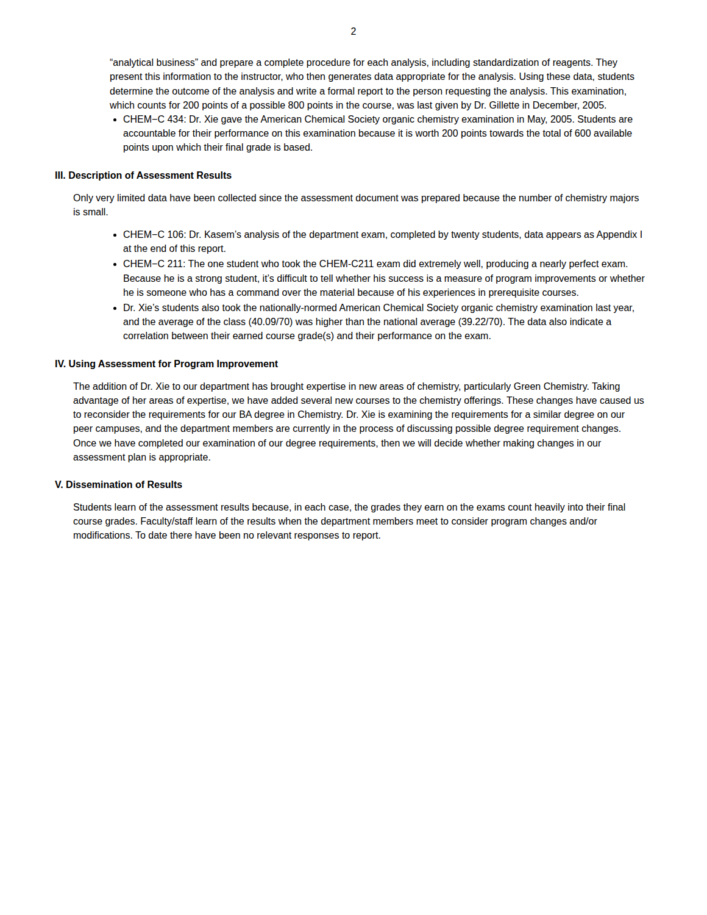2
“analytical business” and prepare a complete procedure for each analysis, including standardization of reagents. They present this information to the instructor, who then generates data appropriate for the analysis. Using these data, students determine the outcome of the analysis and write a formal report to the person requesting the analysis. This examination, which counts for 200 points of a possible 800 points in the course, was last given by Dr. Gillette in December, 2005.
CHEM−C 434: Dr. Xie gave the American Chemical Society organic chemistry examination in May, 2005. Students are accountable for their performance on this examination because it is worth 200 points towards the total of 600 available points upon which their final grade is based.
III. Description of Assessment Results
Only very limited data have been collected since the assessment document was prepared because the number of chemistry majors is small.
CHEM−C 106: Dr. Kasem’s analysis of the department exam, completed by twenty students, data appears as Appendix I at the end of this report.
CHEM−C 211: The one student who took the CHEM-C211 exam did extremely well, producing a nearly perfect exam. Because he is a strong student, it’s difficult to tell whether his success is a measure of program improvements or whether he is someone who has a command over the material because of his experiences in prerequisite courses.
Dr. Xie’s students also took the nationally-normed American Chemical Society organic chemistry examination last year, and the average of the class (40.09/70) was higher than the national average (39.22/70). The data also indicate a correlation between their earned course grade(s) and their performance on the exam.
IV. Using Assessment for Program Improvement
The addition of Dr. Xie to our department has brought expertise in new areas of chemistry, particularly Green Chemistry. Taking advantage of her areas of expertise, we have added several new courses to the chemistry offerings. These changes have caused us to reconsider the requirements for our BA degree in Chemistry. Dr. Xie is examining the requirements for a similar degree on our peer campuses, and the department members are currently in the process of discussing possible degree requirement changes. Once we have completed our examination of our degree requirements, then we will decide whether making changes in our assessment plan is appropriate.
V. Dissemination of Results
Students learn of the assessment results because, in each case, the grades they earn on the exams count heavily into their final course grades. Faculty/staff learn of the results when the department members meet to consider program changes and/or modifications. To date there have been no relevant responses to report.